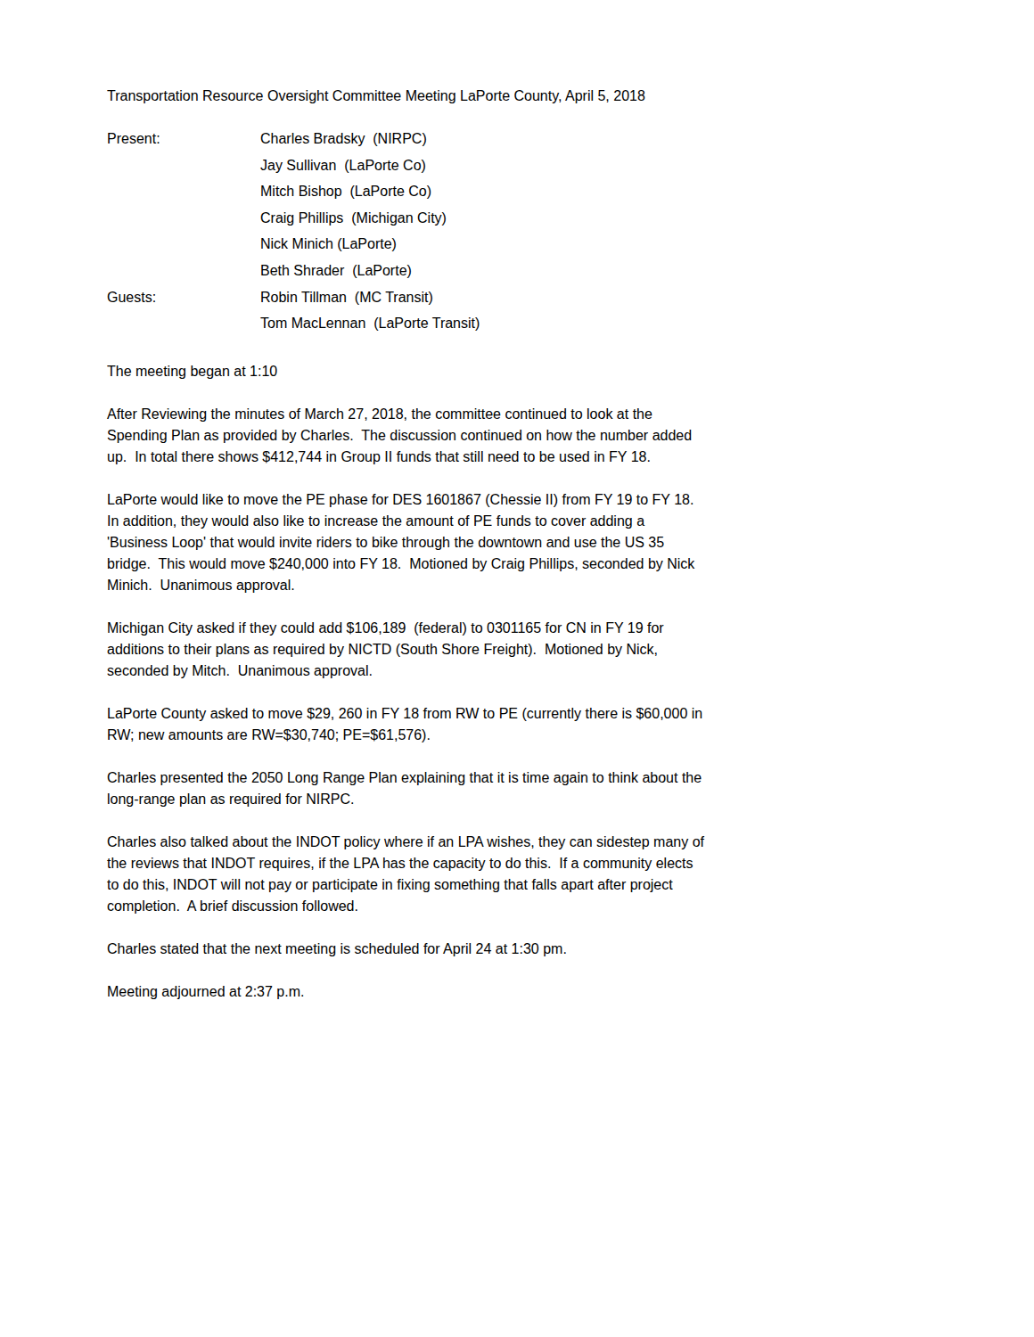Transportation Resource Oversight Committee Meeting LaPorte County, April 5, 2018
| Present: | Charles Bradsky (NIRPC) |
| | Jay Sullivan (LaPorte Co) |
| | Mitch Bishop (LaPorte Co) |
| | Craig Phillips (Michigan City) |
| | Nick Minich (LaPorte) |
| | Beth Shrader (LaPorte) |
| Guests: | Robin Tillman (MC Transit) |
| | Tom MacLennan (LaPorte Transit) |
The meeting began at 1:10
After Reviewing the minutes of March 27, 2018, the committee continued to look at the Spending Plan as provided by Charles. The discussion continued on how the number added up. In total there shows $412,744 in Group II funds that still need to be used in FY 18.
LaPorte would like to move the PE phase for DES 1601867 (Chessie II) from FY 19 to FY 18. In addition, they would also like to increase the amount of PE funds to cover adding a 'Business Loop' that would invite riders to bike through the downtown and use the US 35 bridge. This would move $240,000 into FY 18. Motioned by Craig Phillips, seconded by Nick Minich. Unanimous approval.
Michigan City asked if they could add $106,189 (federal) to 0301165 for CN in FY 19 for additions to their plans as required by NICTD (South Shore Freight). Motioned by Nick, seconded by Mitch. Unanimous approval.
LaPorte County asked to move $29, 260 in FY 18 from RW to PE (currently there is $60,000 in RW; new amounts are RW=$30,740; PE=$61,576).
Charles presented the 2050 Long Range Plan explaining that it is time again to think about the long-range plan as required for NIRPC.
Charles also talked about the INDOT policy where if an LPA wishes, they can sidestep many of the reviews that INDOT requires, if the LPA has the capacity to do this. If a community elects to do this, INDOT will not pay or participate in fixing something that falls apart after project completion. A brief discussion followed.
Charles stated that the next meeting is scheduled for April 24 at 1:30 pm.
Meeting adjourned at 2:37 p.m.